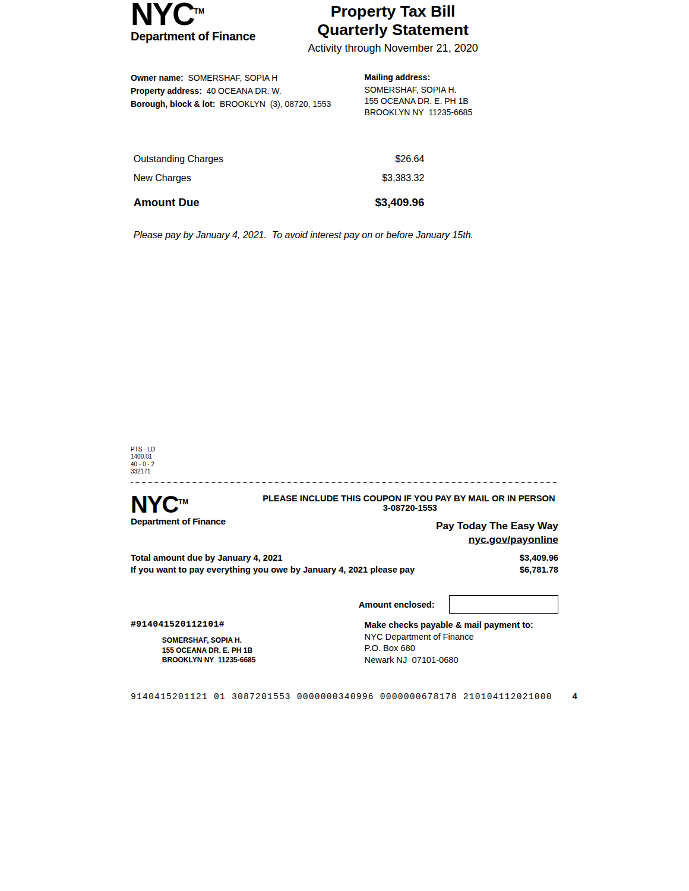NYCTM
Department of Finance
Property Tax Bill
Quarterly Statement
Activity through November 21, 2020
Owner name: SOMERSHAF, SOPIA H
Property address: 40 OCEANA DR. W.
Borough, block & lot: BROOKLYN (3), 08720, 1553
Mailing address: SOMERSHAF, SOPIA H.
155 OCEANA DR. E. PH 1B
BROOKLYN NY 11235-6685
| Outstanding Charges | $26.64 |
| New Charges | $3,383.32 |
| Amount Due | $3,409.96 |
Please pay by January 4, 2021. To avoid interest pay on or before January 15th.
PTS - LD
1400.01
40 - 0 - 2
332171
NYCTM
Department of Finance
PLEASE INCLUDE THIS COUPON IF YOU PAY BY MAIL OR IN PERSON 3-08720-1553
Pay Today The Easy Way
nyc.gov/payonline
| Total amount due by January 4, 2021 | $3,409.96 |
| If you want to pay everything you owe by January 4, 2021 please pay | $6,781.78 |
Amount enclosed:
#914041520112101#
SOMERSHAF, SOPIA H.
155 OCEANA DR. E. PH 1B
BROOKLYN NY 11235-6685
Make checks payable & mail payment to:
NYC Department of Finance
P.O. Box 680
Newark NJ 07101-0680
9140415201121 01 3087201553 0000000340996 0000000678178 2101041120210004